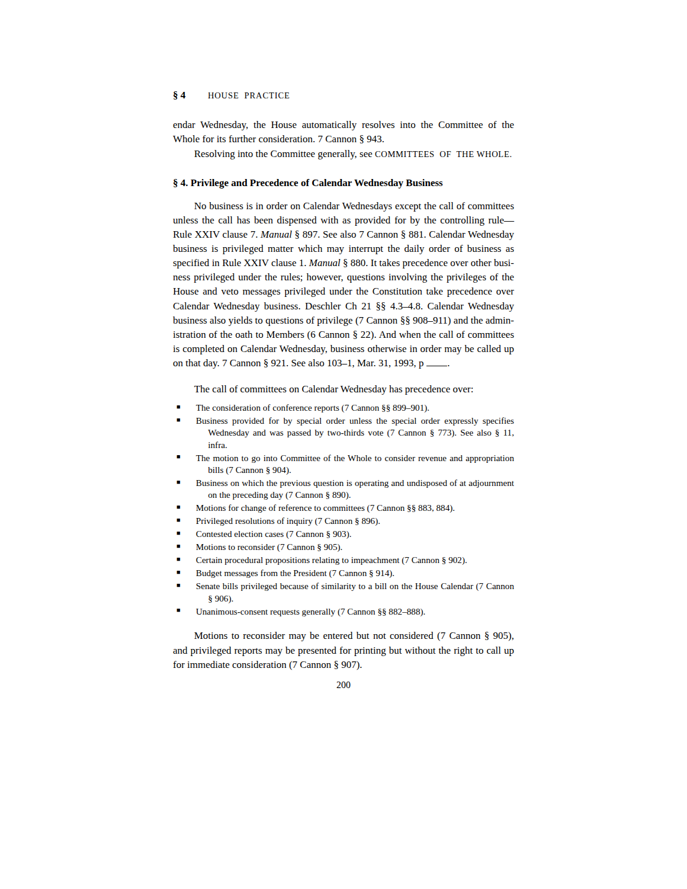§ 4 HOUSE PRACTICE
endar Wednesday, the House automatically resolves into the Committee of the Whole for its further consideration. 7 Cannon § 943.
Resolving into the Committee generally, see COMMITTEES OF THE WHOLE.
§ 4. Privilege and Precedence of Calendar Wednesday Business
No business is in order on Calendar Wednesdays except the call of committees unless the call has been dispensed with as provided for by the controlling rule—Rule XXIV clause 7. Manual § 897. See also 7 Cannon § 881. Calendar Wednesday business is privileged matter which may interrupt the daily order of business as specified in Rule XXIV clause 1. Manual § 880. It takes precedence over other business privileged under the rules; however, questions involving the privileges of the House and veto messages privileged under the Constitution take precedence over Calendar Wednesday business. Deschler Ch 21 §§ 4.3–4.8. Calendar Wednesday business also yields to questions of privilege (7 Cannon §§ 908–911) and the administration of the oath to Members (6 Cannon § 22). And when the call of committees is completed on Calendar Wednesday, business otherwise in order may be called up on that day. 7 Cannon § 921. See also 103–1, Mar. 31, 1993, p .
The call of committees on Calendar Wednesday has precedence over:
The consideration of conference reports (7 Cannon §§ 899–901).
Business provided for by special order unless the special order expressly specifies Wednesday and was passed by two-thirds vote (7 Cannon § 773). See also § 11, infra.
The motion to go into Committee of the Whole to consider revenue and appropriation bills (7 Cannon § 904).
Business on which the previous question is operating and undisposed of at adjournment on the preceding day (7 Cannon § 890).
Motions for change of reference to committees (7 Cannon §§ 883, 884).
Privileged resolutions of inquiry (7 Cannon § 896).
Contested election cases (7 Cannon § 903).
Motions to reconsider (7 Cannon § 905).
Certain procedural propositions relating to impeachment (7 Cannon § 902).
Budget messages from the President (7 Cannon § 914).
Senate bills privileged because of similarity to a bill on the House Calendar (7 Cannon § 906).
Unanimous-consent requests generally (7 Cannon §§ 882–888).
Motions to reconsider may be entered but not considered (7 Cannon § 905), and privileged reports may be presented for printing but without the right to call up for immediate consideration (7 Cannon § 907).
200